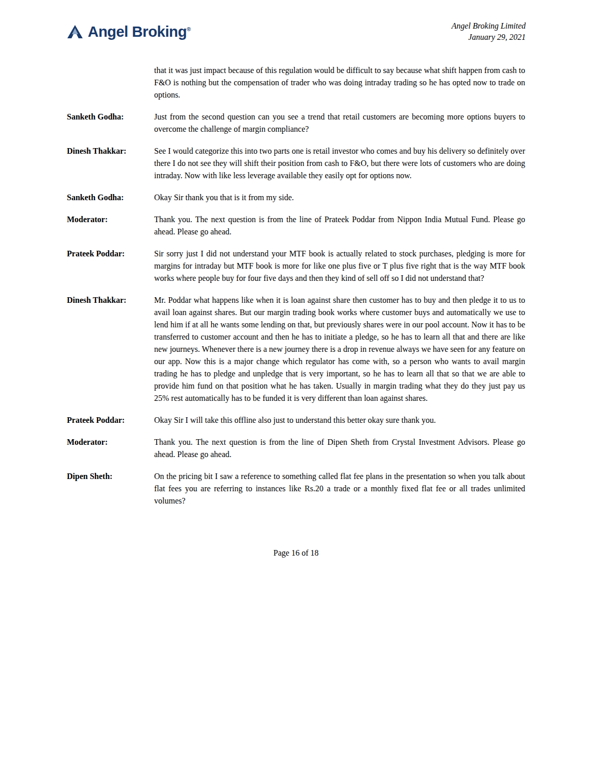Angel Broking®
Angel Broking Limited
January 29, 2021
| | that it was just impact because of this regulation would be difficult to say because what shift happen from cash to F&O is nothing but the compensation of trader who was doing intraday trading so he has opted now to trade on options. |
| Sanketh Godha: | Just from the second question can you see a trend that retail customers are becoming more options buyers to overcome the challenge of margin compliance? |
| Dinesh Thakkar: | See I would categorize this into two parts one is retail investor who comes and buy his delivery so definitely over there I do not see they will shift their position from cash to F&O, but there were lots of customers who are doing intraday. Now with like less leverage available they easily opt for options now. |
| Sanketh Godha: | Okay Sir thank you that is it from my side. |
| Moderator: | Thank you. The next question is from the line of Prateek Poddar from Nippon India Mutual Fund. Please go ahead. Please go ahead. |
| Prateek Poddar: | Sir sorry just I did not understand your MTF book is actually related to stock purchases, pledging is more for margins for intraday but MTF book is more for like one plus five or T plus five right that is the way MTF book works where people buy for four five days and then they kind of sell off so I did not understand that? |
| Dinesh Thakkar: | Mr. Poddar what happens like when it is loan against share then customer has to buy and then pledge it to us to avail loan against shares. But our margin trading book works where customer buys and automatically we use to lend him if at all he wants some lending on that, but previously shares were in our pool account. Now it has to be transferred to customer account and then he has to initiate a pledge, so he has to learn all that and there are like new journeys. Whenever there is a new journey there is a drop in revenue always we have seen for any feature on our app. Now this is a major change which regulator has come with, so a person who wants to avail margin trading he has to pledge and unpledge that is very important, so he has to learn all that so that we are able to provide him fund on that position what he has taken. Usually in margin trading what they do they just pay us 25% rest automatically has to be funded it is very different than loan against shares. |
| Prateek Poddar: | Okay Sir I will take this offline also just to understand this better okay sure thank you. |
| Moderator: | Thank you. The next question is from the line of Dipen Sheth from Crystal Investment Advisors. Please go ahead. Please go ahead. |
| Dipen Sheth: | On the pricing bit I saw a reference to something called flat fee plans in the presentation so when you talk about flat fees you are referring to instances like Rs.20 a trade or a monthly fixed flat fee or all trades unlimited volumes? |
Page 16 of 18